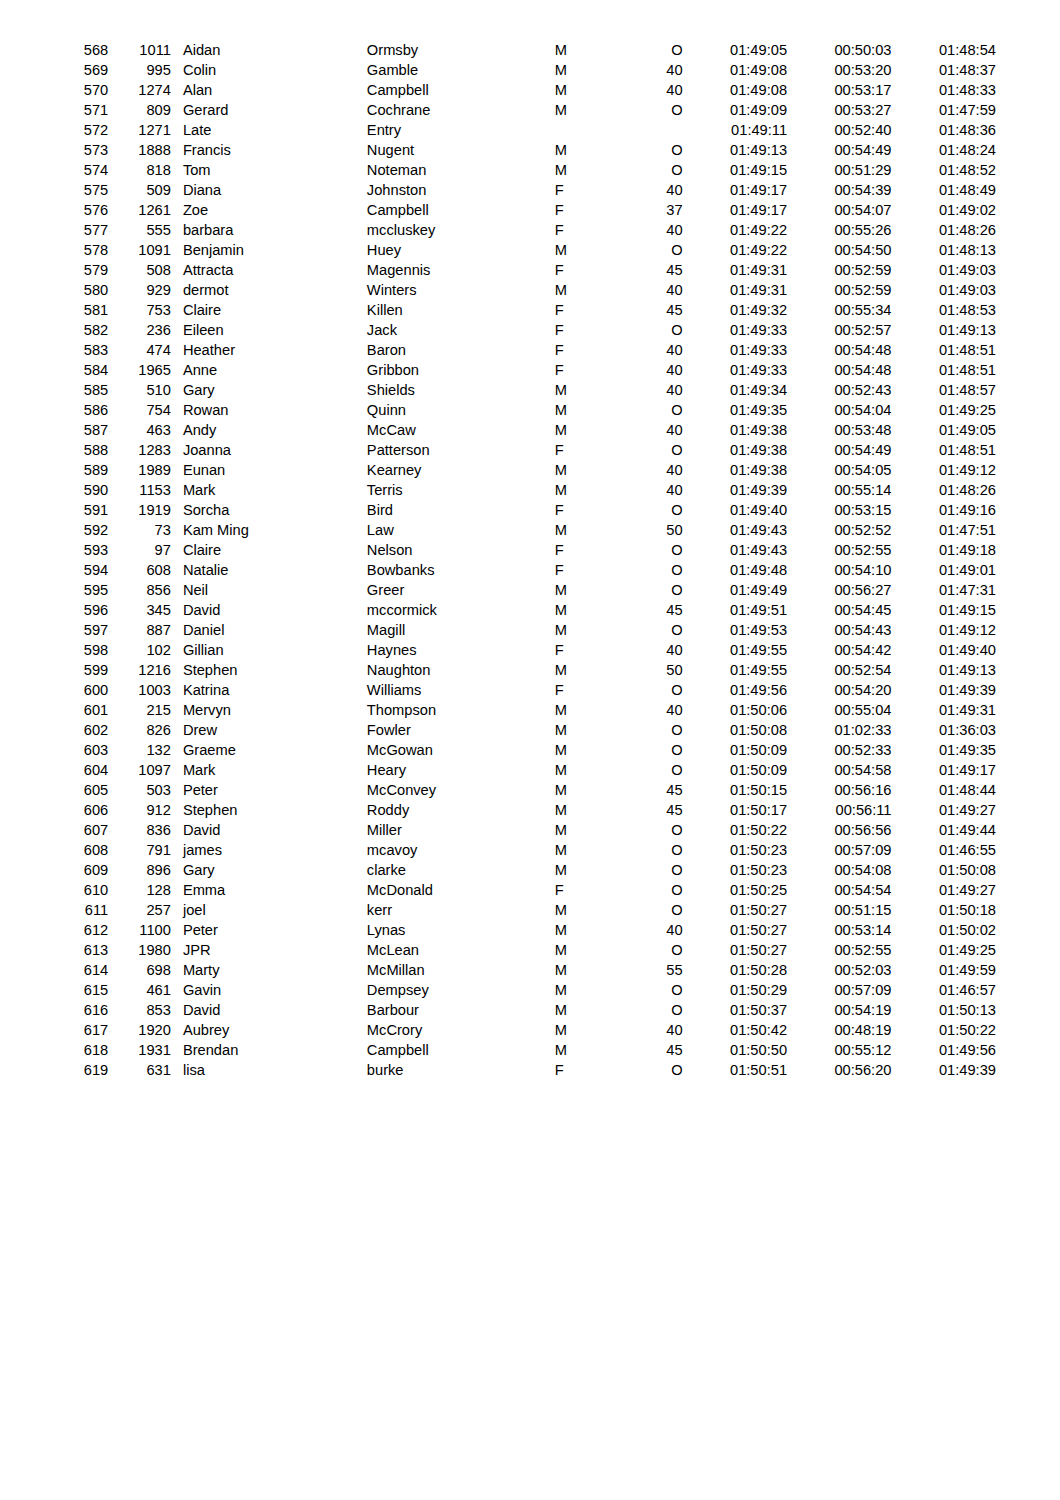| 568 | 1011 | Aidan | Ormsby | M | O | 01:49:05 | 00:50:03 | 01:48:54 |
| 569 | 995 | Colin | Gamble | M | 40 | 01:49:08 | 00:53:20 | 01:48:37 |
| 570 | 1274 | Alan | Campbell | M | 40 | 01:49:08 | 00:53:17 | 01:48:33 |
| 571 | 809 | Gerard | Cochrane | M | O | 01:49:09 | 00:53:27 | 01:47:59 |
| 572 | 1271 | Late | Entry | | | 01:49:11 | 00:52:40 | 01:48:36 |
| 573 | 1888 | Francis | Nugent | M | O | 01:49:13 | 00:54:49 | 01:48:24 |
| 574 | 818 | Tom | Noteman | M | O | 01:49:15 | 00:51:29 | 01:48:52 |
| 575 | 509 | Diana | Johnston | F | 40 | 01:49:17 | 00:54:39 | 01:48:49 |
| 576 | 1261 | Zoe | Campbell | F | 37 | 01:49:17 | 00:54:07 | 01:49:02 |
| 577 | 555 | barbara | mccluskey | F | 40 | 01:49:22 | 00:55:26 | 01:48:26 |
| 578 | 1091 | Benjamin | Huey | M | O | 01:49:22 | 00:54:50 | 01:48:13 |
| 579 | 508 | Attracta | Magennis | F | 45 | 01:49:31 | 00:52:59 | 01:49:03 |
| 580 | 929 | dermot | Winters | M | 40 | 01:49:31 | 00:52:59 | 01:49:03 |
| 581 | 753 | Claire | Killen | F | 45 | 01:49:32 | 00:55:34 | 01:48:53 |
| 582 | 236 | Eileen | Jack | F | O | 01:49:33 | 00:52:57 | 01:49:13 |
| 583 | 474 | Heather | Baron | F | 40 | 01:49:33 | 00:54:48 | 01:48:51 |
| 584 | 1965 | Anne | Gribbon | F | 40 | 01:49:33 | 00:54:48 | 01:48:51 |
| 585 | 510 | Gary | Shields | M | 40 | 01:49:34 | 00:52:43 | 01:48:57 |
| 586 | 754 | Rowan | Quinn | M | O | 01:49:35 | 00:54:04 | 01:49:25 |
| 587 | 463 | Andy | McCaw | M | 40 | 01:49:38 | 00:53:48 | 01:49:05 |
| 588 | 1283 | Joanna | Patterson | F | O | 01:49:38 | 00:54:49 | 01:48:51 |
| 589 | 1989 | Eunan | Kearney | M | 40 | 01:49:38 | 00:54:05 | 01:49:12 |
| 590 | 1153 | Mark | Terris | M | 40 | 01:49:39 | 00:55:14 | 01:48:26 |
| 591 | 1919 | Sorcha | Bird | F | O | 01:49:40 | 00:53:15 | 01:49:16 |
| 592 | 73 | Kam Ming | Law | M | 50 | 01:49:43 | 00:52:52 | 01:47:51 |
| 593 | 97 | Claire | Nelson | F | O | 01:49:43 | 00:52:55 | 01:49:18 |
| 594 | 608 | Natalie | Bowbanks | F | O | 01:49:48 | 00:54:10 | 01:49:01 |
| 595 | 856 | Neil | Greer | M | O | 01:49:49 | 00:56:27 | 01:47:31 |
| 596 | 345 | David | mccormick | M | 45 | 01:49:51 | 00:54:45 | 01:49:15 |
| 597 | 887 | Daniel | Magill | M | O | 01:49:53 | 00:54:43 | 01:49:12 |
| 598 | 102 | Gillian | Haynes | F | 40 | 01:49:55 | 00:54:42 | 01:49:40 |
| 599 | 1216 | Stephen | Naughton | M | 50 | 01:49:55 | 00:52:54 | 01:49:13 |
| 600 | 1003 | Katrina | Williams | F | O | 01:49:56 | 00:54:20 | 01:49:39 |
| 601 | 215 | Mervyn | Thompson | M | 40 | 01:50:06 | 00:55:04 | 01:49:31 |
| 602 | 826 | Drew | Fowler | M | O | 01:50:08 | 01:02:33 | 01:36:03 |
| 603 | 132 | Graeme | McGowan | M | O | 01:50:09 | 00:52:33 | 01:49:35 |
| 604 | 1097 | Mark | Heary | M | O | 01:50:09 | 00:54:58 | 01:49:17 |
| 605 | 503 | Peter | McConvey | M | 45 | 01:50:15 | 00:56:16 | 01:48:44 |
| 606 | 912 | Stephen | Roddy | M | 45 | 01:50:17 | 00:56:11 | 01:49:27 |
| 607 | 836 | David | Miller | M | O | 01:50:22 | 00:56:56 | 01:49:44 |
| 608 | 791 | james | mcavoy | M | O | 01:50:23 | 00:57:09 | 01:46:55 |
| 609 | 896 | Gary | clarke | M | O | 01:50:23 | 00:54:08 | 01:50:08 |
| 610 | 128 | Emma | McDonald | F | O | 01:50:25 | 00:54:54 | 01:49:27 |
| 611 | 257 | joel | kerr | M | O | 01:50:27 | 00:51:15 | 01:50:18 |
| 612 | 1100 | Peter | Lynas | M | 40 | 01:50:27 | 00:53:14 | 01:50:02 |
| 613 | 1980 | JPR | McLean | M | O | 01:50:27 | 00:52:55 | 01:49:25 |
| 614 | 698 | Marty | McMillan | M | 55 | 01:50:28 | 00:52:03 | 01:49:59 |
| 615 | 461 | Gavin | Dempsey | M | O | 01:50:29 | 00:57:09 | 01:46:57 |
| 616 | 853 | David | Barbour | M | O | 01:50:37 | 00:54:19 | 01:50:13 |
| 617 | 1920 | Aubrey | McCrory | M | 40 | 01:50:42 | 00:48:19 | 01:50:22 |
| 618 | 1931 | Brendan | Campbell | M | 45 | 01:50:50 | 00:55:12 | 01:49:56 |
| 619 | 631 | lisa | burke | F | O | 01:50:51 | 00:56:20 | 01:49:39 |